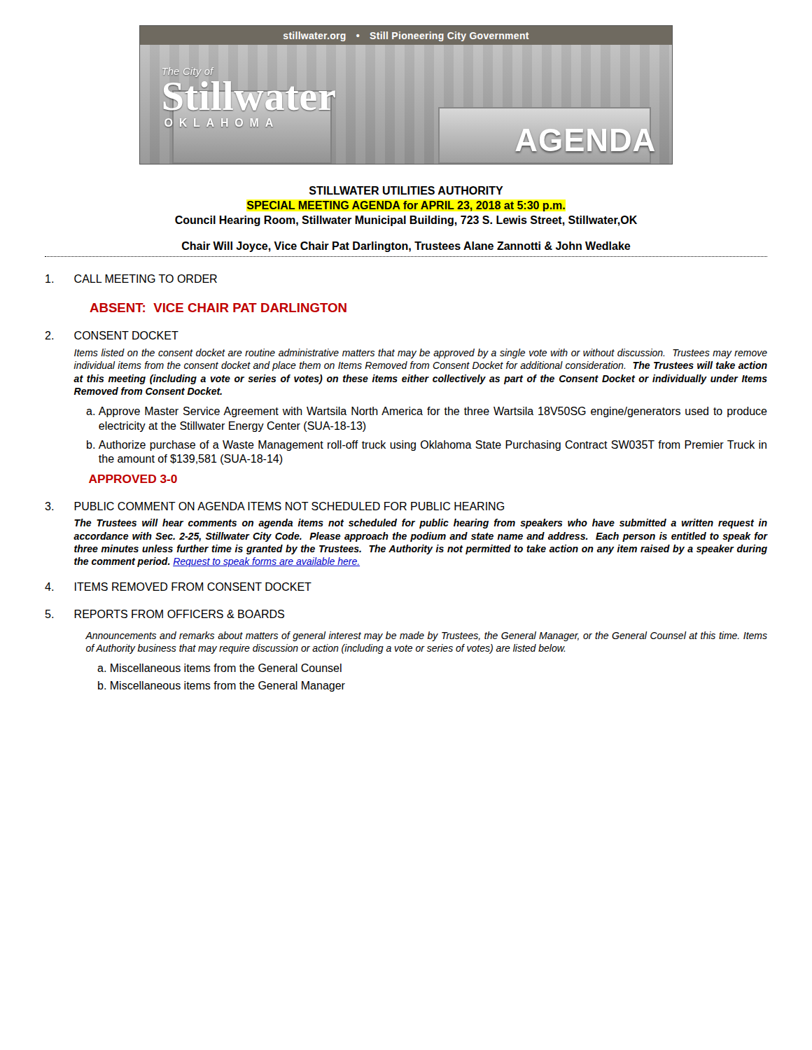stillwater.org • Still Pioneering City Government
The City of
Stillwater
OKLAHOMA
AGENDA
STILLWATER UTILITIES AUTHORITY
SPECIAL MEETING AGENDA for APRIL 23, 2018 at 5:30 p.m.
Council Hearing Room, Stillwater Municipal Building, 723 S. Lewis Street, Stillwater,OK
Chair Will Joyce, Vice Chair Pat Darlington, Trustees Alane Zannotti & John Wedlake
1. Call Meeting to Order
ABSENT: VICE CHAIR PAT DARLINGTON
2. Consent Docket
Items listed on the consent docket are routine administrative matters that may be approved by a single vote with or without discussion. Trustees may remove individual items from the consent docket and place them on Items Removed from Consent Docket for additional consideration. The Trustees will take action at this meeting (including a vote or series of votes) on these items either collectively as part of the Consent Docket or individually under Items Removed from Consent Docket.
Approve Master Service Agreement with Wartsila North America for the three Wartsila 18V50SG engine/generators used to produce electricity at the Stillwater Energy Center (SUA-18-13)
Authorize purchase of a Waste Management roll-off truck using Oklahoma State Purchasing Contract SW035T from Premier Truck in the amount of $139,581 (SUA-18-14)
APPROVED 3-0
3. Public Comment on Agenda Items Not Scheduled for Public Hearing
The Trustees will hear comments on agenda items not scheduled for public hearing from speakers who have submitted a written request in accordance with Sec. 2-25, Stillwater City Code. Please approach the podium and state name and address. Each person is entitled to speak for three minutes unless further time is granted by the Trustees. The Authority is not permitted to take action on any item raised by a speaker during the comment period. Request to speak forms are available here.
4. Items Removed from Consent Docket
5. Reports from Officers & Boards
Announcements and remarks about matters of general interest may be made by Trustees, the General Manager, or the General Counsel at this time. Items of Authority business that may require discussion or action (including a vote or series of votes) are listed below.
Miscellaneous items from the General Counsel
Miscellaneous items from the General Manager